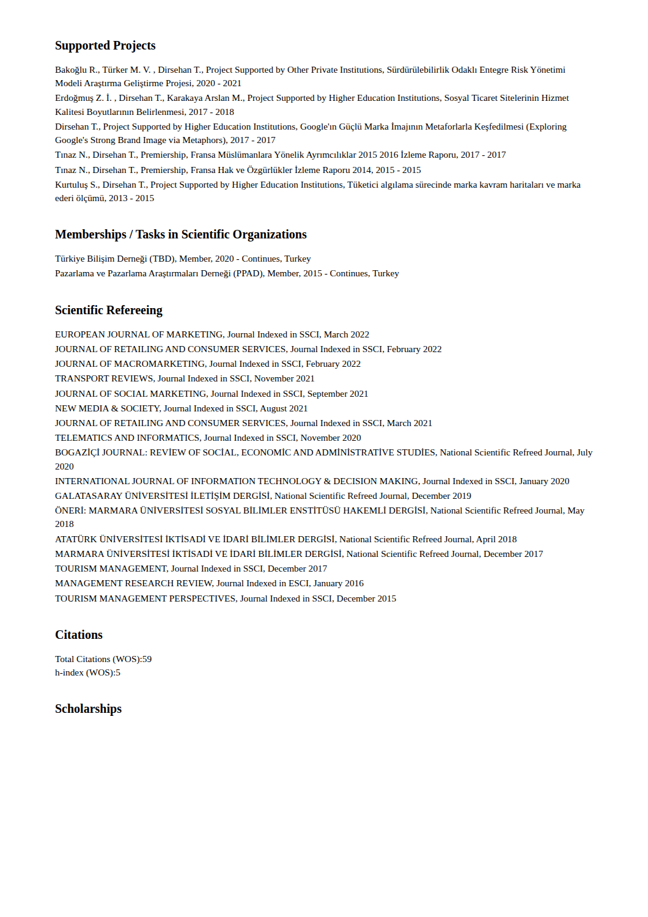Supported Projects
Bakoğlu R., Türker M. V. , Dirsehan T., Project Supported by Other Private Institutions, Sürdürülebilirlik Odaklı Entegre Risk Yönetimi Modeli Araştırma Geliştirme Projesi, 2020 - 2021
Erdoğmuş Z. İ. , Dirsehan T., Karakaya Arslan M., Project Supported by Higher Education Institutions, Sosyal Ticaret Sitelerinin Hizmet Kalitesi Boyutlarının Belirlenmesi, 2017 - 2018
Dirsehan T., Project Supported by Higher Education Institutions, Google'ın Güçlü Marka İmajının Metaforlarla Keşfedilmesi (Exploring Google's Strong Brand Image via Metaphors), 2017 - 2017
Tınaz N., Dirsehan T., Premiership, Fransa Müslümanlara Yönelik Ayrımcılıklar 2015 2016 İzleme Raporu, 2017 - 2017
Tınaz N., Dirsehan T., Premiership, Fransa Hak ve Özgürlükler İzleme Raporu 2014, 2015 - 2015
Kurtuluş S., Dirsehan T., Project Supported by Higher Education Institutions, Tüketici algılama sürecinde marka kavram haritaları ve marka ederi ölçümü, 2013 - 2015
Memberships / Tasks in Scientific Organizations
Türkiye Bilişim Derneği (TBD), Member, 2020 - Continues, Turkey
Pazarlama ve Pazarlama Araştırmaları Derneği (PPAD), Member, 2015 - Continues, Turkey
Scientific Refereeing
EUROPEAN JOURNAL OF MARKETING, Journal Indexed in SSCI, March 2022
JOURNAL OF RETAILING AND CONSUMER SERVICES, Journal Indexed in SSCI, February 2022
JOURNAL OF MACROMARKETING, Journal Indexed in SSCI, February 2022
TRANSPORT REVIEWS, Journal Indexed in SSCI, November 2021
JOURNAL OF SOCIAL MARKETING, Journal Indexed in SSCI, September 2021
NEW MEDIA & SOCIETY, Journal Indexed in SSCI, August 2021
JOURNAL OF RETAILING AND CONSUMER SERVICES, Journal Indexed in SSCI, March 2021
TELEMATICS AND INFORMATICS, Journal Indexed in SSCI, November 2020
BOGAZİÇİ JOURNAL: REVİEW OF SOCİAL, ECONOMİC AND ADMİNİSTRATİVE STUDİES, National Scientific Refreed Journal, July 2020
INTERNATIONAL JOURNAL OF INFORMATION TECHNOLOGY & DECISION MAKING, Journal Indexed in SSCI, January 2020
GALATASARAY ÜNİVERSİTESİ İLETİŞİM DERGİSİ, National Scientific Refreed Journal, December 2019
ÖNERİ: MARMARA ÜNİVERSİTESİ SOSYAL BİLİMLER ENSTİTÜSÜ HAKEMLİ DERGİSİ, National Scientific Refreed Journal, May 2018
ATATÜRK ÜNİVERSİTESİ İKTİSADİ VE İDARİ BİLİMLER DERGİSİ, National Scientific Refreed Journal, April 2018
MARMARA ÜNİVERSİTESİ İKTİSADİ VE İDARİ BİLİMLER DERGİSİ, National Scientific Refreed Journal, December 2017
TOURISM MANAGEMENT, Journal Indexed in SSCI, December 2017
MANAGEMENT RESEARCH REVIEW, Journal Indexed in ESCI, January 2016
TOURISM MANAGEMENT PERSPECTIVES, Journal Indexed in SSCI, December 2015
Citations
Total Citations (WOS):59
h-index (WOS):5
Scholarships